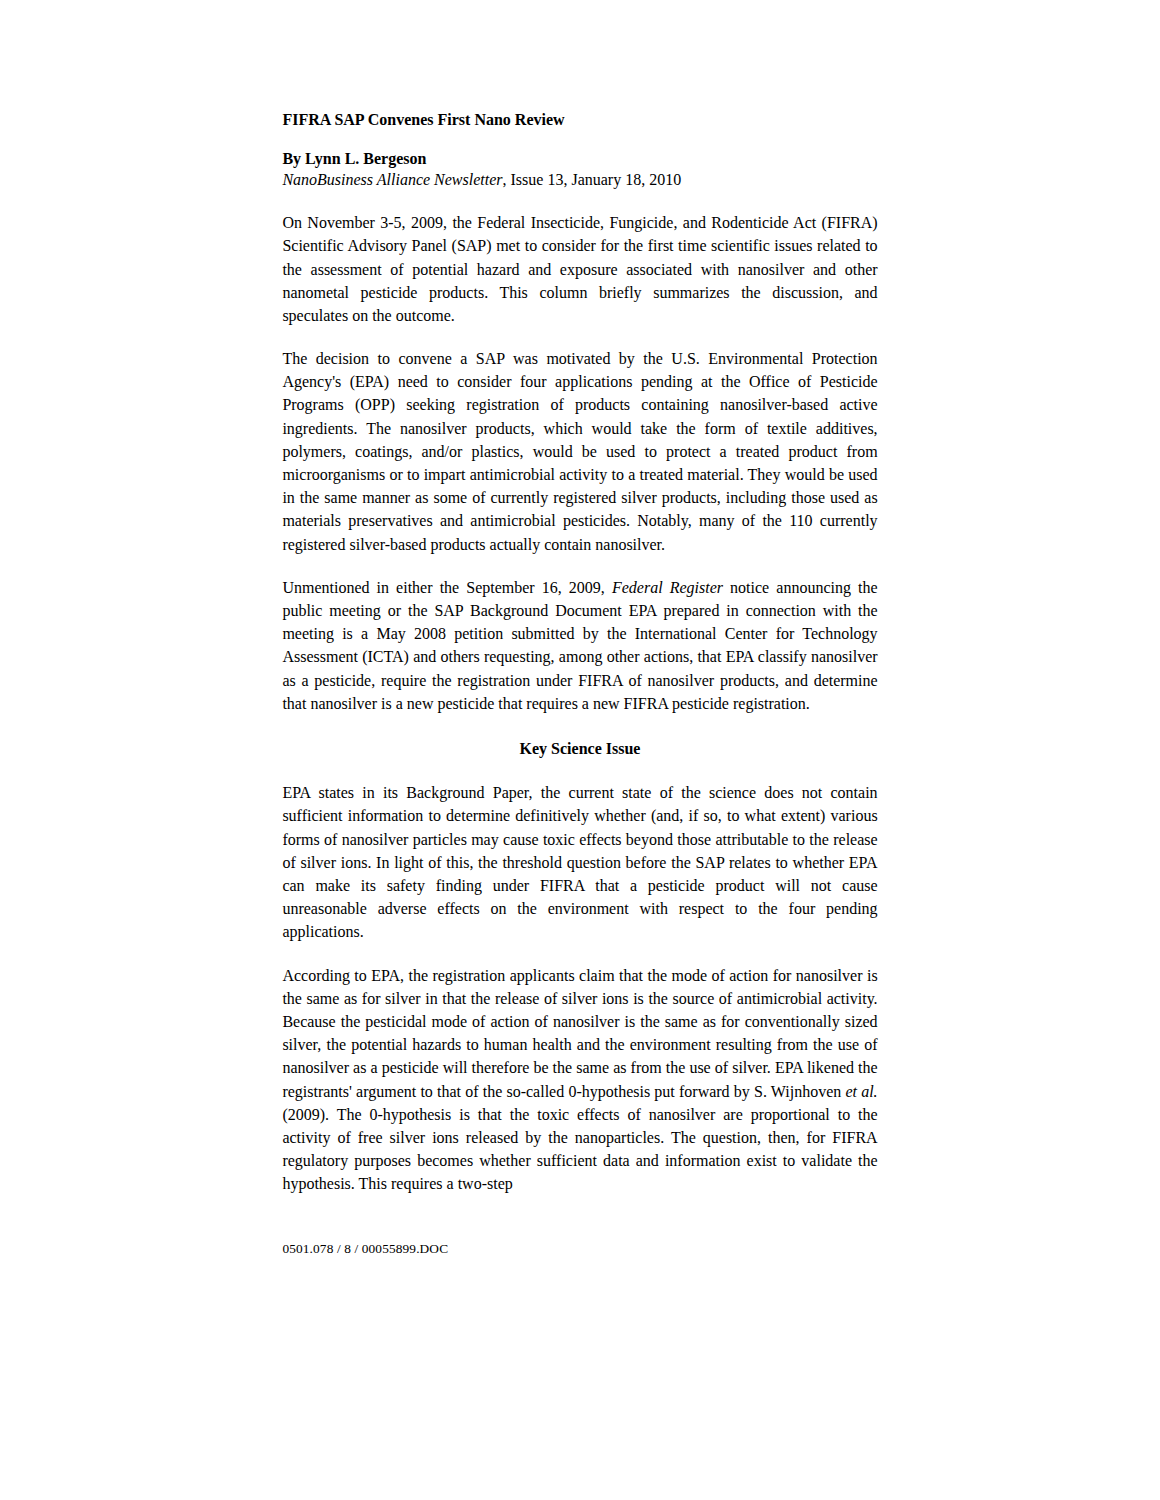FIFRA SAP Convenes First Nano Review
By Lynn L. Bergeson
NanoBusiness Alliance Newsletter, Issue 13, January 18, 2010
On November 3-5, 2009, the Federal Insecticide, Fungicide, and Rodenticide Act (FIFRA) Scientific Advisory Panel (SAP) met to consider for the first time scientific issues related to the assessment of potential hazard and exposure associated with nanosilver and other nanometal pesticide products. This column briefly summarizes the discussion, and speculates on the outcome.
The decision to convene a SAP was motivated by the U.S. Environmental Protection Agency's (EPA) need to consider four applications pending at the Office of Pesticide Programs (OPP) seeking registration of products containing nanosilver-based active ingredients. The nanosilver products, which would take the form of textile additives, polymers, coatings, and/or plastics, would be used to protect a treated product from microorganisms or to impart antimicrobial activity to a treated material. They would be used in the same manner as some of currently registered silver products, including those used as materials preservatives and antimicrobial pesticides. Notably, many of the 110 currently registered silver-based products actually contain nanosilver.
Unmentioned in either the September 16, 2009, Federal Register notice announcing the public meeting or the SAP Background Document EPA prepared in connection with the meeting is a May 2008 petition submitted by the International Center for Technology Assessment (ICTA) and others requesting, among other actions, that EPA classify nanosilver as a pesticide, require the registration under FIFRA of nanosilver products, and determine that nanosilver is a new pesticide that requires a new FIFRA pesticide registration.
Key Science Issue
EPA states in its Background Paper, the current state of the science does not contain sufficient information to determine definitively whether (and, if so, to what extent) various forms of nanosilver particles may cause toxic effects beyond those attributable to the release of silver ions. In light of this, the threshold question before the SAP relates to whether EPA can make its safety finding under FIFRA that a pesticide product will not cause unreasonable adverse effects on the environment with respect to the four pending applications.
According to EPA, the registration applicants claim that the mode of action for nanosilver is the same as for silver in that the release of silver ions is the source of antimicrobial activity. Because the pesticidal mode of action of nanosilver is the same as for conventionally sized silver, the potential hazards to human health and the environment resulting from the use of nanosilver as a pesticide will therefore be the same as from the use of silver. EPA likened the registrants' argument to that of the so-called 0-hypothesis put forward by S. Wijnhoven et al. (2009). The 0-hypothesis is that the toxic effects of nanosilver are proportional to the activity of free silver ions released by the nanoparticles. The question, then, for FIFRA regulatory purposes becomes whether sufficient data and information exist to validate the hypothesis. This requires a two-step
0501.078 / 8 / 00055899.DOC